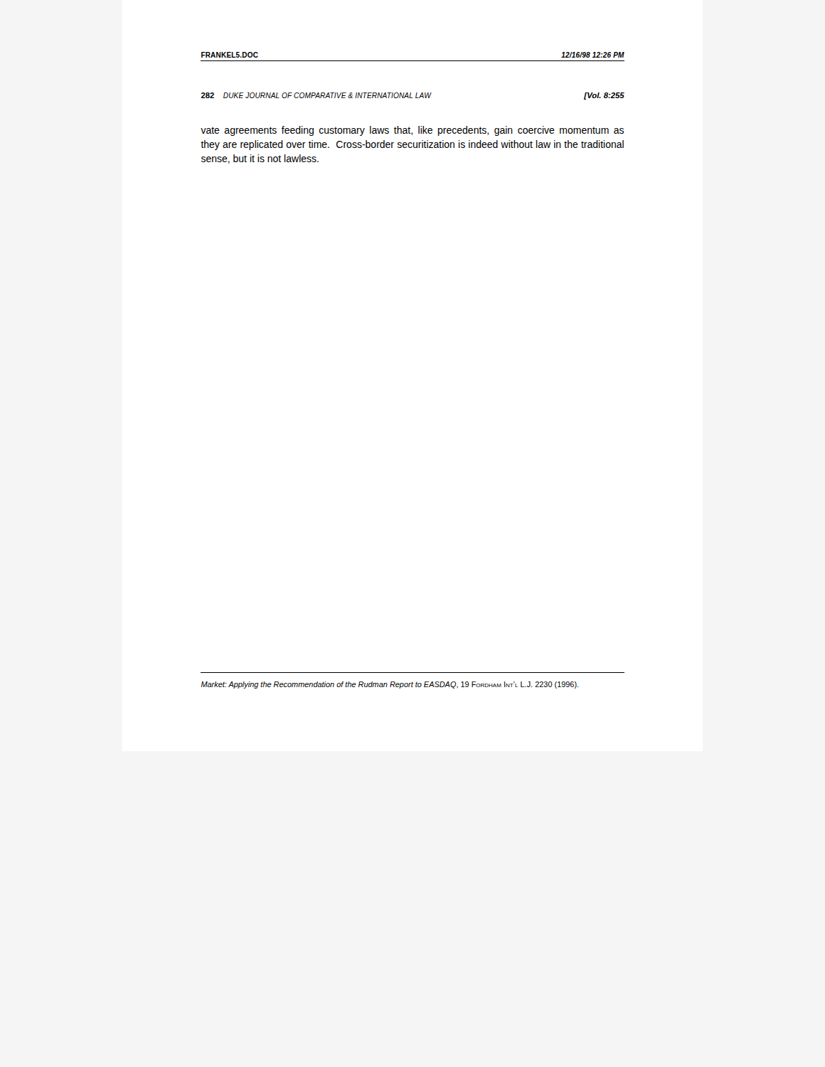FRANKEL5.DOC 12/16/98 12:26 PM
282 DUKE JOURNAL OF COMPARATIVE & INTERNATIONAL LAW [Vol. 8:255
vate agreements feeding customary laws that, like precedents, gain coercive momentum as they are replicated over time. Cross-border securitization is indeed without law in the traditional sense, but it is not lawless.
Market: Applying the Recommendation of the Rudman Report to EASDAQ, 19 Fordham Int’l L.J. 2230 (1996).